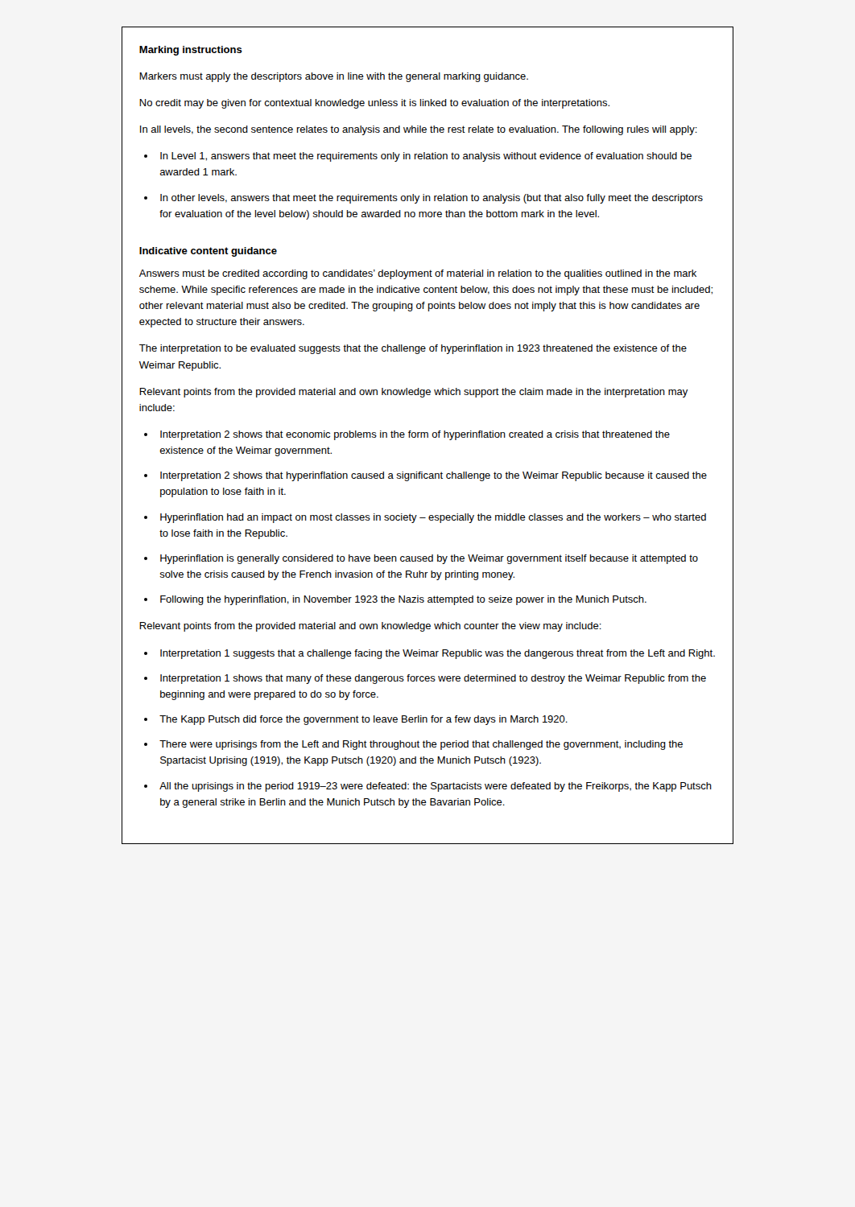Marking instructions
Markers must apply the descriptors above in line with the general marking guidance.
No credit may be given for contextual knowledge unless it is linked to evaluation of the interpretations.
In all levels, the second sentence relates to analysis and while the rest relate to evaluation. The following rules will apply:
In Level 1, answers that meet the requirements only in relation to analysis without evidence of evaluation should be awarded 1 mark.
In other levels, answers that meet the requirements only in relation to analysis (but that also fully meet the descriptors for evaluation of the level below) should be awarded no more than the bottom mark in the level.
Indicative content guidance
Answers must be credited according to candidates’ deployment of material in relation to the qualities outlined in the mark scheme. While specific references are made in the indicative content below, this does not imply that these must be included; other relevant material must also be credited. The grouping of points below does not imply that this is how candidates are expected to structure their answers.
The interpretation to be evaluated suggests that the challenge of hyperinflation in 1923 threatened the existence of the Weimar Republic.
Relevant points from the provided material and own knowledge which support the claim made in the interpretation may include:
Interpretation 2 shows that economic problems in the form of hyperinflation created a crisis that threatened the existence of the Weimar government.
Interpretation 2 shows that hyperinflation caused a significant challenge to the Weimar Republic because it caused the population to lose faith in it.
Hyperinflation had an impact on most classes in society – especially the middle classes and the workers – who started to lose faith in the Republic.
Hyperinflation is generally considered to have been caused by the Weimar government itself because it attempted to solve the crisis caused by the French invasion of the Ruhr by printing money.
Following the hyperinflation, in November 1923 the Nazis attempted to seize power in the Munich Putsch.
Relevant points from the provided material and own knowledge which counter the view may include:
Interpretation 1 suggests that a challenge facing the Weimar Republic was the dangerous threat from the Left and Right.
Interpretation 1 shows that many of these dangerous forces were determined to destroy the Weimar Republic from the beginning and were prepared to do so by force.
The Kapp Putsch did force the government to leave Berlin for a few days in March 1920.
There were uprisings from the Left and Right throughout the period that challenged the government, including the Spartacist Uprising (1919), the Kapp Putsch (1920) and the Munich Putsch (1923).
All the uprisings in the period 1919–23 were defeated: the Spartacists were defeated by the Freikorps, the Kapp Putsch by a general strike in Berlin and the Munich Putsch by the Bavarian Police.